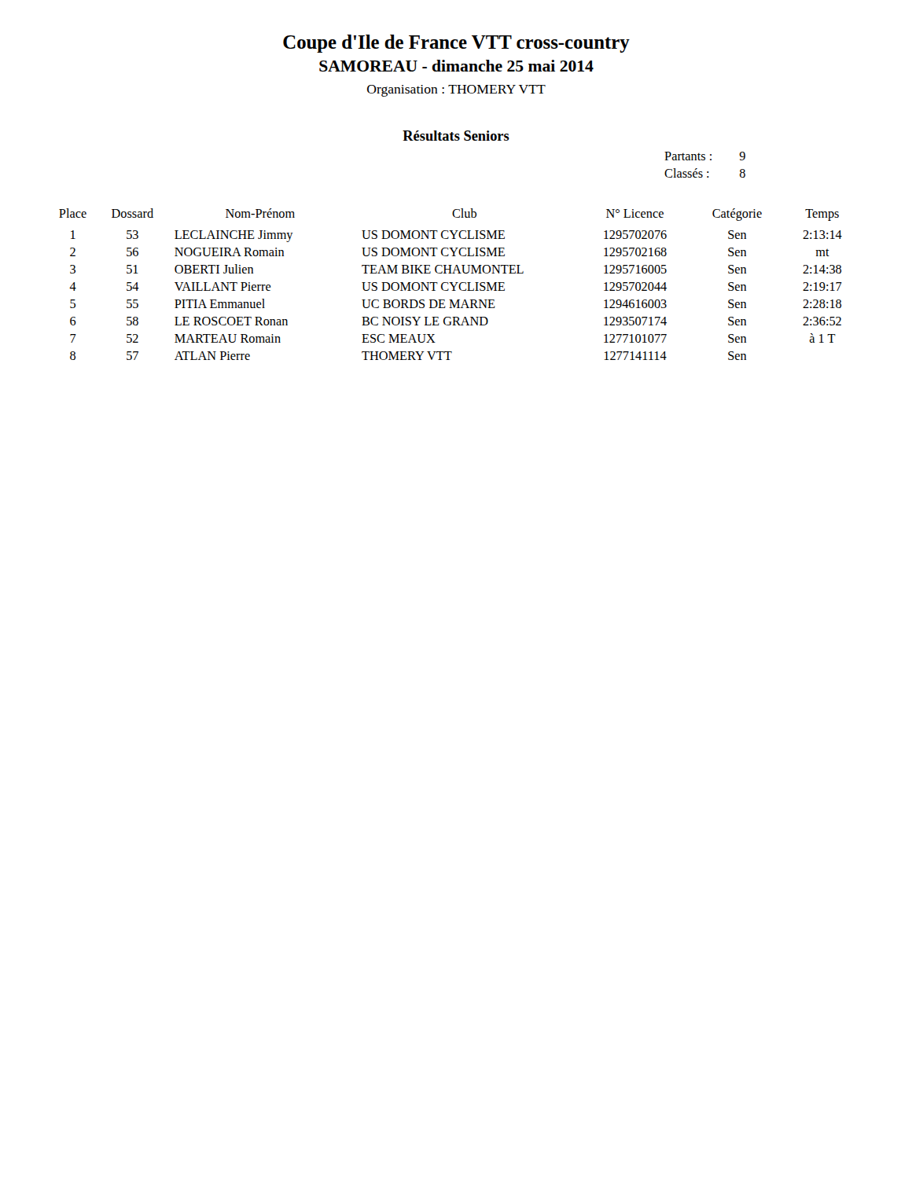Coupe d'Ile de France VTT cross-country
SAMOREAU - dimanche 25 mai 2014
Organisation : THOMERY VTT
Résultats Seniors
| Partants : | 9 |
| Classés : | 8 |
| Place | Dossard | Nom-Prénom | Club | N° Licence | Catégorie | Temps |
| --- | --- | --- | --- | --- | --- | --- |
| 1 | 53 | LECLAINCHE Jimmy | US DOMONT CYCLISME | 1295702076 | Sen | 2:13:14 |
| 2 | 56 | NOGUEIRA Romain | US DOMONT CYCLISME | 1295702168 | Sen | mt |
| 3 | 51 | OBERTI Julien | TEAM BIKE CHAUMONTEL | 1295716005 | Sen | 2:14:38 |
| 4 | 54 | VAILLANT Pierre | US DOMONT CYCLISME | 1295702044 | Sen | 2:19:17 |
| 5 | 55 | PITIA Emmanuel | UC BORDS DE MARNE | 1294616003 | Sen | 2:28:18 |
| 6 | 58 | LE ROSCOET Ronan | BC NOISY LE GRAND | 1293507174 | Sen | 2:36:52 |
| 7 | 52 | MARTEAU Romain | ESC MEAUX | 1277101077 | Sen | à 1 T |
| 8 | 57 | ATLAN Pierre | THOMERY VTT | 1277141114 | Sen | |